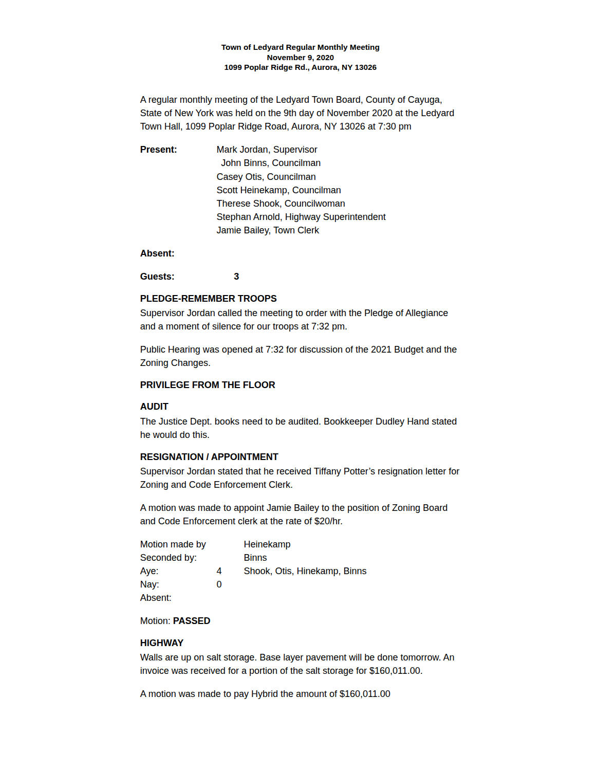Town of Ledyard Regular Monthly Meeting
November 9, 2020
1099 Poplar Ridge Rd., Aurora, NY 13026
A regular monthly meeting of the Ledyard Town Board, County of Cayuga, State of New York was held on the 9th day of November 2020 at the Ledyard Town Hall, 1099 Poplar Ridge Road, Aurora, NY 13026 at 7:30 pm
Present:
Mark Jordan, Supervisor
John Binns, Councilman
Casey Otis, Councilman
Scott Heinekamp, Councilman
Therese Shook, Councilwoman
Stephan Arnold, Highway Superintendent
Jamie Bailey, Town Clerk
Absent:
Guests:
3
PLEDGE-REMEMBER TROOPS
Supervisor Jordan called the meeting to order with the Pledge of Allegiance and a moment of silence for our troops at 7:32 pm.
Public Hearing was opened at 7:32 for discussion of the 2021 Budget and the Zoning Changes.
PRIVILEGE FROM THE FLOOR
AUDIT
The Justice Dept. books need to be audited. Bookkeeper Dudley Hand stated he would do this.
RESIGNATION / APPOINTMENT
Supervisor Jordan stated that he received Tiffany Potter’s resignation letter for Zoning and Code Enforcement Clerk.
A motion was made to appoint Jamie Bailey to the position of Zoning Board and Code Enforcement clerk at the rate of $20/hr.
Motion made by
Heinekamp
Seconded by:
Binns
Aye:
4
Shook, Otis, Hinekamp, Binns
Nay:
0
Absent:
Motion: PASSED
HIGHWAY
Walls are up on salt storage. Base layer pavement will be done tomorrow. An invoice was received for a portion of the salt storage for $160,011.00.
A motion was made to pay Hybrid the amount of $160,011.00